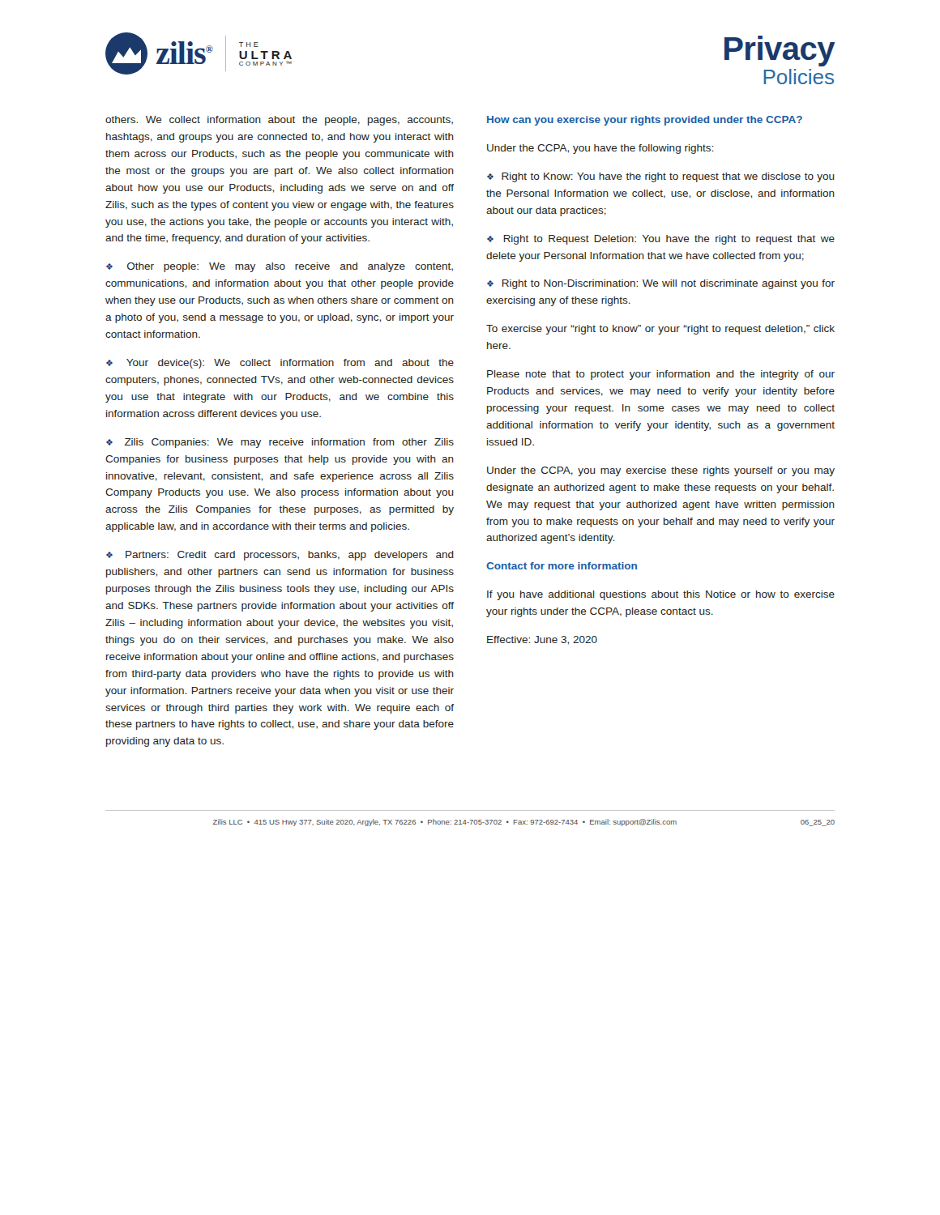zilis®
THE
ULTRA
COMPANY™
Privacy
Policies
others. We collect information about the people, pages, accounts, hashtags, and groups you are connected to, and how you interact with them across our Products, such as the people you communicate with the most or the groups you are part of. We also collect information about how you use our Products, including ads we serve on and off Zilis, such as the types of content you view or engage with, the features you use, the actions you take, the people or accounts you interact with, and the time, frequency, and duration of your activities.
Other people: We may also receive and analyze content, communications, and information about you that other people provide when they use our Products, such as when others share or comment on a photo of you, send a message to you, or upload, sync, or import your contact information. Your device(s): We collect information from and about the computers, phones, connected TVs, and other web-connected devices you use that integrate with our Products, and we combine this information across different devices you use. Zilis Companies: We may receive information from other Zilis Companies for business purposes that help us provide you with an innovative, relevant, consistent, and safe experience across all Zilis Company Products you use. We also process information about you across the Zilis Companies for these purposes, as permitted by applicable law, and in accordance with their terms and policies. Partners: Credit card processors, banks, app developers and publishers, and other partners can send us information for business purposes through the Zilis business tools they use, including our APIs and SDKs. These partners provide information about your activities off Zilis – including information about your device, the websites you visit, things you do on their services, and purchases you make. We also receive information about your online and offline actions, and purchases from third-party data providers who have the rights to provide us with your information. Partners receive your data when you visit or use their services or through third parties they work with. We require each of these partners to have rights to collect, use, and share your data before providing any data to us.
How can you exercise your rights provided under the CCPA?
Under the CCPA, you have the following rights:
Right to Know: You have the right to request that we disclose to you the Personal Information we collect, use, or disclose, and information about our data practices; Right to Request Deletion: You have the right to request that we delete your Personal Information that we have collected from you; Right to Non-Discrimination: We will not discriminate against you for exercising any of these rights.
To exercise your “right to know” or your “right to request deletion,” click here.
Please note that to protect your information and the integrity of our Products and services, we may need to verify your identity before processing your request. In some cases we may need to collect additional information to verify your identity, such as a government issued ID.
Under the CCPA, you may exercise these rights yourself or you may designate an authorized agent to make these requests on your behalf. We may request that your authorized agent have written permission from you to make requests on your behalf and may need to verify your authorized agent’s identity.
Contact for more information
If you have additional questions about this Notice or how to exercise your rights under the CCPA, please contact us.
Effective: June 3, 2020
Zilis LLC • 415 US Hwy 377, Suite 2020, Argyle, TX 76226 • Phone: 214-705-3702 • Fax: 972-692-7434 • Email: support@Zilis.com
06_25_20